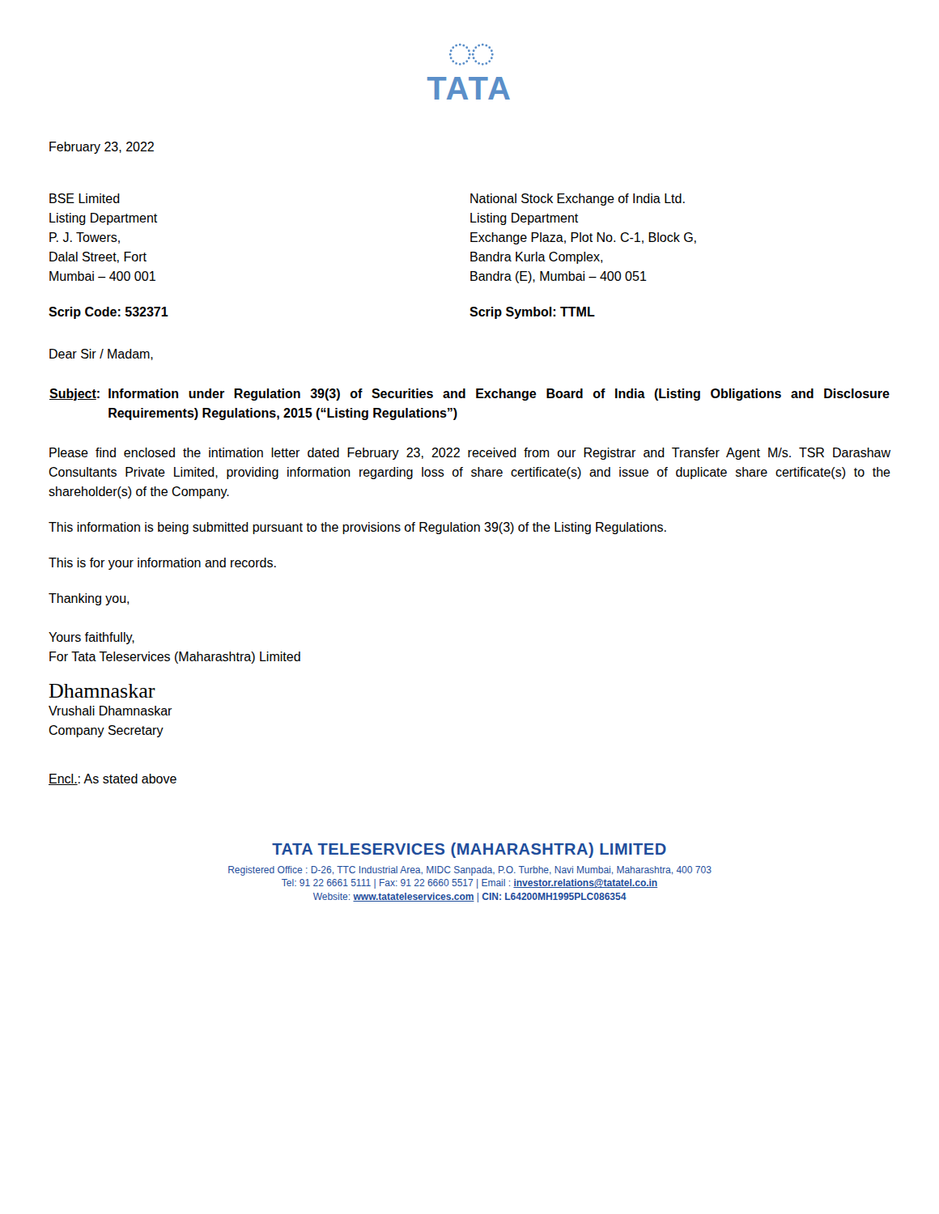◌◌
TATA
February 23, 2022
| BSE Limited Listing Department P. J. Towers, Dalal Street, Fort Mumbai – 400 001 | National Stock Exchange of India Ltd. Listing Department Exchange Plaza, Plot No. C-1, Block G, Bandra Kurla Complex, Bandra (E), Mumbai – 400 051 |
| Scrip Code: 532371 | Scrip Symbol: TTML |
Dear Sir / Madam,
| Subject : | Information under Regulation 39(3) of Securities and Exchange Board of India (Listing Obligations and Disclosure Requirements) Regulations, 2015 (“Listing Regulations”) |
Please find enclosed the intimation letter dated February 23, 2022 received from our Registrar and Transfer Agent M/s. TSR Darashaw Consultants Private Limited, providing information regarding loss of share certificate(s) and issue of duplicate share certificate(s) to the shareholder(s) of the Company.
This information is being submitted pursuant to the provisions of Regulation 39(3) of the Listing Regulations.
This is for your information and records.
Thanking you,
Yours faithfully,
For Tata Teleservices (Maharashtra) Limited
Dhamnaskar
Vrushali Dhamnaskar
Company Secretary
Encl.: As stated above
TATA TELESERVICES (MAHARASHTRA) LIMITED
Registered Office : D-26, TTC Industrial Area, MIDC Sanpada, P.O. Turbhe, Navi Mumbai, Maharashtra, 400 703
Tel: 91 22 6661 5111 | Fax: 91 22 6660 5517 | Email : investor.relations@tatatel.co.in
Website: www.tatateleservices.com | CIN: L64200MH1995PLC086354